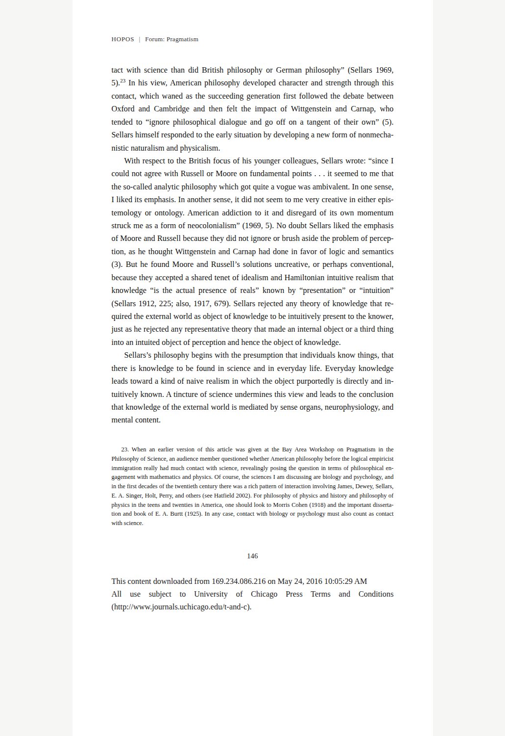HOPOS|Forum: Pragmatism
tact with science than did British philosophy or German philosophy” (Sellars 1969, 5).23 In his view, American philosophy developed character and strength through this contact, which waned as the succeeding generation first followed the debate between Oxford and Cambridge and then felt the impact of Wittgenstein and Carnap, who tended to “ignore philosophical dialogue and go off on a tangent of their own” (5). Sellars himself responded to the early situation by developing a new form of nonmechanistic naturalism and physicalism.
With respect to the British focus of his younger colleagues, Sellars wrote: “since I could not agree with Russell or Moore on fundamental points . . . it seemed to me that the so-called analytic philosophy which got quite a vogue was ambivalent. In one sense, I liked its emphasis. In another sense, it did not seem to me very creative in either epistemology or ontology. American addiction to it and disregard of its own momentum struck me as a form of neocolonialism” (1969, 5). No doubt Sellars liked the emphasis of Moore and Russell because they did not ignore or brush aside the problem of perception, as he thought Wittgenstein and Carnap had done in favor of logic and semantics (3). But he found Moore and Russell’s solutions uncreative, or perhaps conventional, because they accepted a shared tenet of idealism and Hamiltonian intuitive realism that knowledge “is the actual presence of reals” known by “presentation” or “intuition” (Sellars 1912, 225; also, 1917, 679). Sellars rejected any theory of knowledge that required the external world as object of knowledge to be intuitively present to the knower, just as he rejected any representative theory that made an internal object or a third thing into an intuited object of perception and hence the object of knowledge.
Sellars’s philosophy begins with the presumption that individuals know things, that there is knowledge to be found in science and in everyday life. Everyday knowledge leads toward a kind of naive realism in which the object purportedly is directly and intuitively known. A tincture of science undermines this view and leads to the conclusion that knowledge of the external world is mediated by sense organs, neurophysiology, and mental content.
23. When an earlier version of this article was given at the Bay Area Workshop on Pragmatism in the Philosophy of Science, an audience member questioned whether American philosophy before the logical empiricist immigration really had much contact with science, revealingly posing the question in terms of philosophical engagement with mathematics and physics. Of course, the sciences I am discussing are biology and psychology, and in the first decades of the twentieth century there was a rich pattern of interaction involving James, Dewey, Sellars, E. A. Singer, Holt, Perry, and others (see Hatfield 2002). For philosophy of physics and history and philosophy of physics in the teens and twenties in America, one should look to Morris Cohen (1918) and the important dissertation and book of E. A. Burtt (1925). In any case, contact with biology or psychology must also count as contact with science.
146
This content downloaded from 169.234.086.216 on May 24, 2016 10:05:29 AM
All use subject to University of Chicago Press Terms and Conditions (http://www.journals.uchicago.edu/t-and-c).